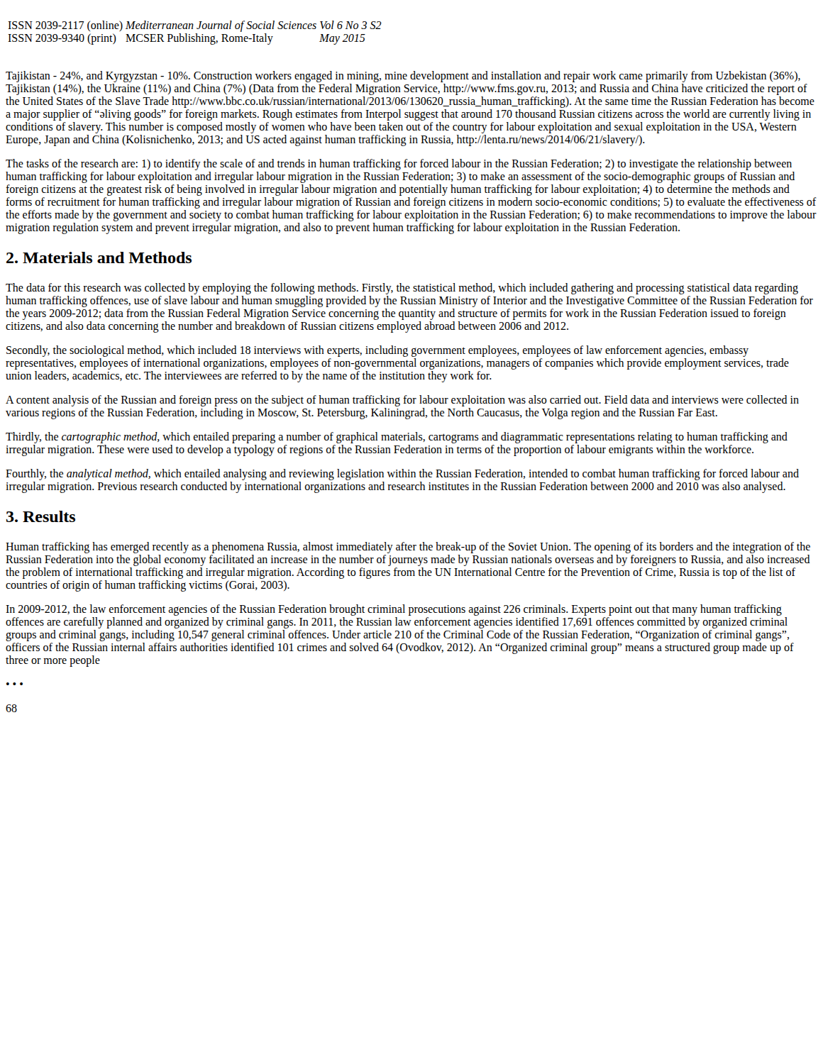| ISSN 2039-2117 (online) ISSN 2039-9340 (print) | Mediterranean Journal of Social Sciences MCSER Publishing, Rome-Italy | Vol 6 No 3 S2 May 2015 |
Tajikistan - 24%, and Kyrgyzstan - 10%. Construction workers engaged in mining, mine development and installation and repair work came primarily from Uzbekistan (36%), Tajikistan (14%), the Ukraine (11%) and China (7%) (Data from the Federal Migration Service, http://www.fms.gov.ru, 2013; and Russia and China have criticized the report of the United States of the Slave Trade http://www.bbc.co.uk/russian/international/2013/06/130620_russia_human_trafficking). At the same time the Russian Federation has become a major supplier of “ǝliving goods” for foreign markets. Rough estimates from Interpol suggest that around 170 thousand Russian citizens across the world are currently living in conditions of slavery. This number is composed mostly of women who have been taken out of the country for labour exploitation and sexual exploitation in the USA, Western Europe, Japan and China (Kolisnichenko, 2013; and US acted against human trafficking in Russia, http://lenta.ru/news/2014/06/21/slavery/).
The tasks of the research are: 1) to identify the scale of and trends in human trafficking for forced labour in the Russian Federation; 2) to investigate the relationship between human trafficking for labour exploitation and irregular labour migration in the Russian Federation; 3) to make an assessment of the socio-demographic groups of Russian and foreign citizens at the greatest risk of being involved in irregular labour migration and potentially human trafficking for labour exploitation; 4) to determine the methods and forms of recruitment for human trafficking and irregular labour migration of Russian and foreign citizens in modern socio-economic conditions; 5) to evaluate the effectiveness of the efforts made by the government and society to combat human trafficking for labour exploitation in the Russian Federation; 6) to make recommendations to improve the labour migration regulation system and prevent irregular migration, and also to prevent human trafficking for labour exploitation in the Russian Federation.
2. Materials and Methods
The data for this research was collected by employing the following methods. Firstly, the statistical method, which included gathering and processing statistical data regarding human trafficking offences, use of slave labour and human smuggling provided by the Russian Ministry of Interior and the Investigative Committee of the Russian Federation for the years 2009-2012; data from the Russian Federal Migration Service concerning the quantity and structure of permits for work in the Russian Federation issued to foreign citizens, and also data concerning the number and breakdown of Russian citizens employed abroad between 2006 and 2012.
Secondly, the sociological method, which included 18 interviews with experts, including government employees, employees of law enforcement agencies, embassy representatives, employees of international organizations, employees of non-governmental organizations, managers of companies which provide employment services, trade union leaders, academics, etc. The interviewees are referred to by the name of the institution they work for.
A content analysis of the Russian and foreign press on the subject of human trafficking for labour exploitation was also carried out. Field data and interviews were collected in various regions of the Russian Federation, including in Moscow, St. Petersburg, Kaliningrad, the North Caucasus, the Volga region and the Russian Far East.
Thirdly, the cartographic method, which entailed preparing a number of graphical materials, cartograms and diagrammatic representations relating to human trafficking and irregular migration. These were used to develop a typology of regions of the Russian Federation in terms of the proportion of labour emigrants within the workforce.
Fourthly, the analytical method, which entailed analysing and reviewing legislation within the Russian Federation, intended to combat human trafficking for forced labour and irregular migration. Previous research conducted by international organizations and research institutes in the Russian Federation between 2000 and 2010 was also analysed.
3. Results
Human trafficking has emerged recently as a phenomena Russia, almost immediately after the break-up of the Soviet Union. The opening of its borders and the integration of the Russian Federation into the global economy facilitated an increase in the number of journeys made by Russian nationals overseas and by foreigners to Russia, and also increased the problem of international trafficking and irregular migration. According to figures from the UN International Centre for the Prevention of Crime, Russia is top of the list of countries of origin of human trafficking victims (Gorai, 2003).
In 2009-2012, the law enforcement agencies of the Russian Federation brought criminal prosecutions against 226 criminals. Experts point out that many human trafficking offences are carefully planned and organized by criminal gangs. In 2011, the Russian law enforcement agencies identified 17,691 offences committed by organized criminal groups and criminal gangs, including 10,547 general criminal offences. Under article 210 of the Criminal Code of the Russian Federation, “Organization of criminal gangs”, officers of the Russian internal affairs authorities identified 101 crimes and solved 64 (Ovodkov, 2012). An “Organized criminal group” means a structured group made up of three or more people
• • •
68